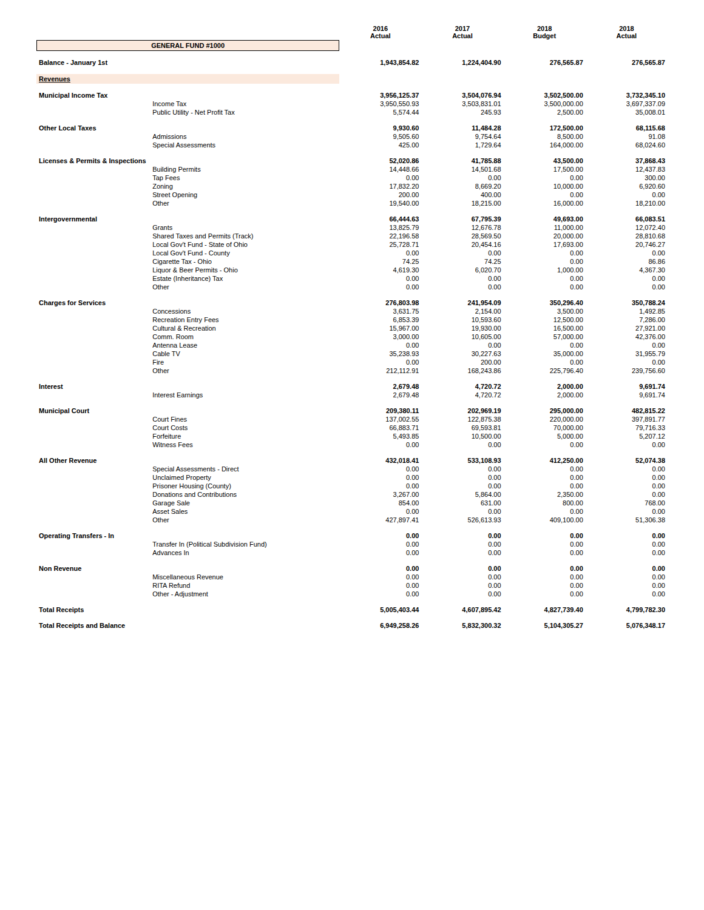| | | 2016 Actual | 2017 Actual | 2018 Budget | 2018 Actual |
| --- | --- | --- | --- | --- | --- |
| GENERAL FUND #1000 | |
| Balance - January 1st | 1,943,854.82 | 1,224,404.90 | 276,565.87 | 276,565.87 |
| Revenues | |
| Municipal Income Tax | 3,956,125.37 | 3,504,076.94 | 3,502,500.00 | 3,732,345.10 |
| | Income Tax | 3,950,550.93 | 3,503,831.01 | 3,500,000.00 | 3,697,337.09 |
| | Public Utility - Net Profit Tax | 5,574.44 | 245.93 | 2,500.00 | 35,008.01 |
| Other Local Taxes | 9,930.60 | 11,484.28 | 172,500.00 | 68,115.68 |
| | Admissions | 9,505.60 | 9,754.64 | 8,500.00 | 91.08 |
| | Special Assessments | 425.00 | 1,729.64 | 164,000.00 | 68,024.60 |
| Licenses & Permits & Inspections | 52,020.86 | 41,785.88 | 43,500.00 | 37,868.43 |
| | Building Permits | 14,448.66 | 14,501.68 | 17,500.00 | 12,437.83 |
| | Tap Fees | 0.00 | 0.00 | 0.00 | 300.00 |
| | Zoning | 17,832.20 | 8,669.20 | 10,000.00 | 6,920.60 |
| | Street Opening | 200.00 | 400.00 | 0.00 | 0.00 |
| | Other | 19,540.00 | 18,215.00 | 16,000.00 | 18,210.00 |
| Intergovernmental | 66,444.63 | 67,795.39 | 49,693.00 | 66,083.51 |
| | Grants | 13,825.79 | 12,676.78 | 11,000.00 | 12,072.40 |
| | Shared Taxes and Permits (Track) | 22,196.58 | 28,569.50 | 20,000.00 | 28,810.68 |
| | Local Gov't Fund - State of Ohio | 25,728.71 | 20,454.16 | 17,693.00 | 20,746.27 |
| | Local Gov't Fund - County | 0.00 | 0.00 | 0.00 | 0.00 |
| | Cigarette Tax - Ohio | 74.25 | 74.25 | 0.00 | 86.86 |
| | Liquor & Beer Permits - Ohio | 4,619.30 | 6,020.70 | 1,000.00 | 4,367.30 |
| | Estate (Inheritance) Tax | 0.00 | 0.00 | 0.00 | 0.00 |
| | Other | 0.00 | 0.00 | 0.00 | 0.00 |
| Charges for Services | 276,803.98 | 241,954.09 | 350,296.40 | 350,788.24 |
| | Concessions | 3,631.75 | 2,154.00 | 3,500.00 | 1,492.85 |
| | Recreation Entry Fees | 6,853.39 | 10,593.60 | 12,500.00 | 7,286.00 |
| | Cultural & Recreation | 15,967.00 | 19,930.00 | 16,500.00 | 27,921.00 |
| | Comm. Room | 3,000.00 | 10,605.00 | 57,000.00 | 42,376.00 |
| | Antenna Lease | 0.00 | 0.00 | 0.00 | 0.00 |
| | Cable TV | 35,238.93 | 30,227.63 | 35,000.00 | 31,955.79 |
| | Fire | 0.00 | 200.00 | 0.00 | 0.00 |
| | Other | 212,112.91 | 168,243.86 | 225,796.40 | 239,756.60 |
| Interest | 2,679.48 | 4,720.72 | 2,000.00 | 9,691.74 |
| | Interest Earnings | 2,679.48 | 4,720.72 | 2,000.00 | 9,691.74 |
| Municipal Court | 209,380.11 | 202,969.19 | 295,000.00 | 482,815.22 |
| | Court Fines | 137,002.55 | 122,875.38 | 220,000.00 | 397,891.77 |
| | Court Costs | 66,883.71 | 69,593.81 | 70,000.00 | 79,716.33 |
| | Forfeiture | 5,493.85 | 10,500.00 | 5,000.00 | 5,207.12 |
| | Witness Fees | 0.00 | 0.00 | 0.00 | 0.00 |
| All Other Revenue | 432,018.41 | 533,108.93 | 412,250.00 | 52,074.38 |
| | Special Assessments - Direct | 0.00 | 0.00 | 0.00 | 0.00 |
| | Unclaimed Property | 0.00 | 0.00 | 0.00 | 0.00 |
| | Prisoner Housing (County) | 0.00 | 0.00 | 0.00 | 0.00 |
| | Donations and Contributions | 3,267.00 | 5,864.00 | 2,350.00 | 0.00 |
| | Garage Sale | 854.00 | 631.00 | 800.00 | 768.00 |
| | Asset Sales | 0.00 | 0.00 | 0.00 | 0.00 |
| | Other | 427,897.41 | 526,613.93 | 409,100.00 | 51,306.38 |
| Operating Transfers - In | 0.00 | 0.00 | 0.00 | 0.00 |
| | Transfer In (Political Subdivision Fund) | 0.00 | 0.00 | 0.00 | 0.00 |
| | Advances In | 0.00 | 0.00 | 0.00 | 0.00 |
| Non Revenue | 0.00 | 0.00 | 0.00 | 0.00 |
| | Miscellaneous Revenue | 0.00 | 0.00 | 0.00 | 0.00 |
| | RITA Refund | 0.00 | 0.00 | 0.00 | 0.00 |
| | Other - Adjustment | 0.00 | 0.00 | 0.00 | 0.00 |
| Total Receipts | 5,005,403.44 | 4,607,895.42 | 4,827,739.40 | 4,799,782.30 |
| Total Receipts and Balance | 6,949,258.26 | 5,832,300.32 | 5,104,305.27 | 5,076,348.17 |